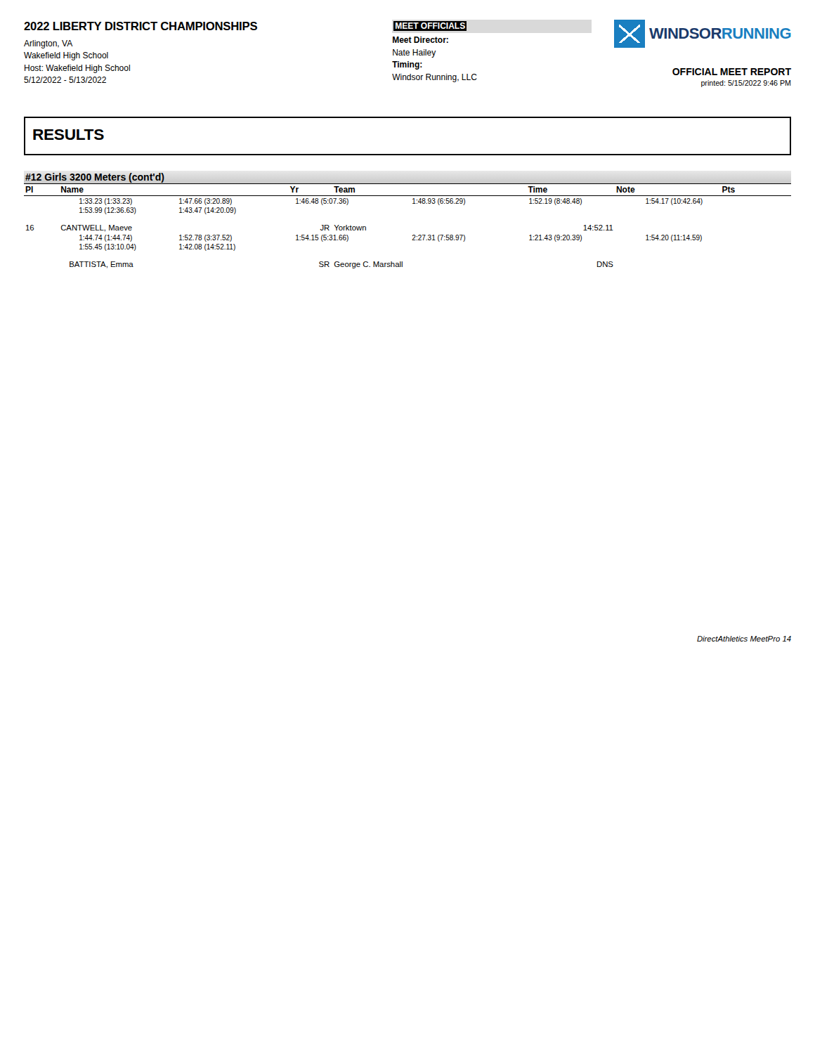2022 LIBERTY DISTRICT CHAMPIONSHIPS
Arlington, VA
Wakefield High School
Host: Wakefield High School
5/12/2022 - 5/13/2022
MEET OFFICIALS
Meet Director:
Nate Hailey
Timing:
Windsor Running, LLC
WINDSOR RUNNING
OFFICIAL MEET REPORT
printed: 5/15/2022 9:46 PM
RESULTS
#12 Girls 3200 Meters (cont'd)
| Pl | Name | Yr | Team | Time | Note | Pts |
| --- | --- | --- | --- | --- | --- | --- |
| | / 1:33.23 (1:33.23) / 1:47.66 (3:20.89) / 1:46.48 (5:07.36) / 1:48.93 (6:56.29) / 1:52.19 (8:48.48) / 1:54.17 (10:42.64) / / 1:53.99 (12:36.63) / 1:43.47 (14:20.09) / / / / / |
| 16 | CANTWELL, Maeve | JR | Yorktown | 14:52.11 | | |
| | / 1:44.74 (1:44.74) / 1:52.78 (3:37.52) / 1:54.15 (5:31.66) / 2:27.31 (7:58.97) / 1:21.43 (9:20.39) / 1:54.20 (11:14.59) / / 1:55.45 (13:10.04) / 1:42.08 (14:52.11) / / / / / |
| | BATTISTA, Emma | SR | George C. Marshall | DNS | | |
DirectAthletics MeetPro 14